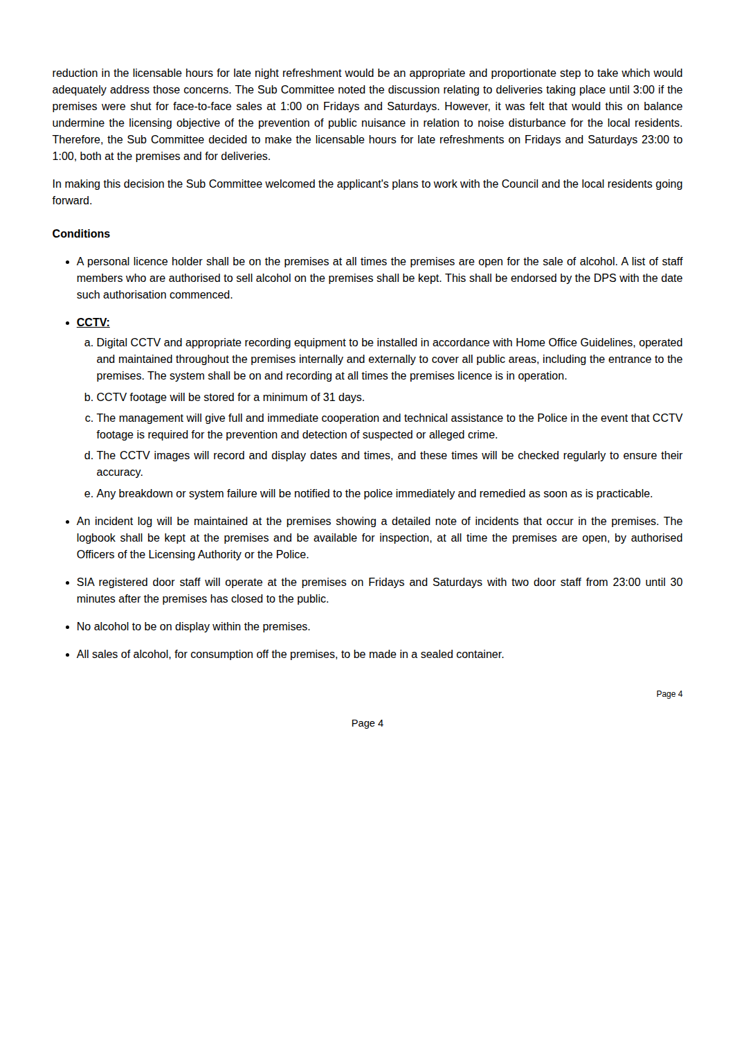reduction in the licensable hours for late night refreshment would be an appropriate and proportionate step to take which would adequately address those concerns. The Sub Committee noted the discussion relating to deliveries taking place until 3:00 if the premises were shut for face-to-face sales at 1:00 on Fridays and Saturdays. However, it was felt that would this on balance undermine the licensing objective of the prevention of public nuisance in relation to noise disturbance for the local residents. Therefore, the Sub Committee decided to make the licensable hours for late refreshments on Fridays and Saturdays 23:00 to 1:00, both at the premises and for deliveries.
In making this decision the Sub Committee welcomed the applicant's plans to work with the Council and the local residents going forward.
Conditions
A personal licence holder shall be on the premises at all times the premises are open for the sale of alcohol. A list of staff members who are authorised to sell alcohol on the premises shall be kept. This shall be endorsed by the DPS with the date such authorisation commenced.
CCTV:
Digital CCTV and appropriate recording equipment to be installed in accordance with Home Office Guidelines, operated and maintained throughout the premises internally and externally to cover all public areas, including the entrance to the premises. The system shall be on and recording at all times the premises licence is in operation.
CCTV footage will be stored for a minimum of 31 days.
The management will give full and immediate cooperation and technical assistance to the Police in the event that CCTV footage is required for the prevention and detection of suspected or alleged crime.
The CCTV images will record and display dates and times, and these times will be checked regularly to ensure their accuracy.
Any breakdown or system failure will be notified to the police immediately and remedied as soon as is practicable.
An incident log will be maintained at the premises showing a detailed note of incidents that occur in the premises. The logbook shall be kept at the premises and be available for inspection, at all time the premises are open, by authorised Officers of the Licensing Authority or the Police.
SIA registered door staff will operate at the premises on Fridays and Saturdays with two door staff from 23:00 until 30 minutes after the premises has closed to the public.
No alcohol to be on display within the premises.
All sales of alcohol, for consumption off the premises, to be made in a sealed container.
Page 4
Page 4